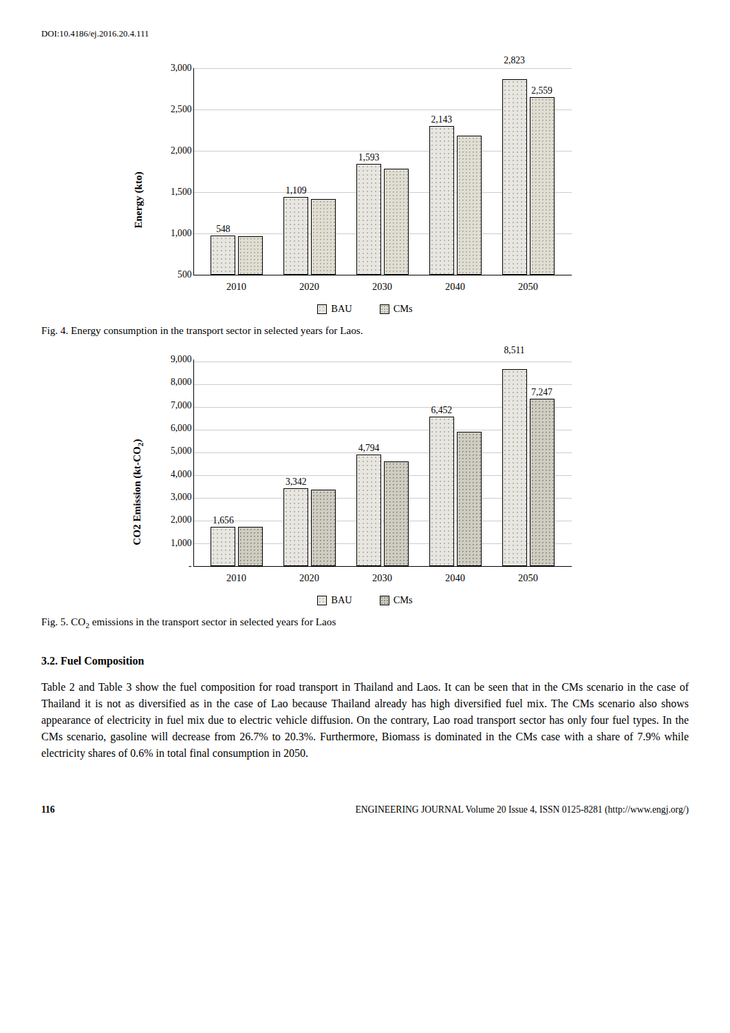DOI:10.4186/ej.2016.20.4.111
Energy (kto)
3,000 2,500 2,000 1,500 1,000 500 -
548
1,109
1,593
2,143
2,823
2,559
2010 2020 2030 2040 2050
BAU
CMs
Fig. 4. Energy consumption in the transport sector in selected years for Laos.
CO2 Emission (kt-CO2)
9,000 8,000 7,000 6,000 5,000 4,000 3,000 2,000 1,000 -
1,656
3,342
4,794
6,452
8,511
7,247
2010 2020 2030 2040 2050
BAU
CMs
Fig. 5. CO2 emissions in the transport sector in selected years for Laos
3.2. Fuel Composition
Table 2 and Table 3 show the fuel composition for road transport in Thailand and Laos. It can be seen that in the CMs scenario in the case of Thailand it is not as diversified as in the case of Lao because Thailand already has high diversified fuel mix. The CMs scenario also shows appearance of electricity in fuel mix due to electric vehicle diffusion. On the contrary, Lao road transport sector has only four fuel types. In the CMs scenario, gasoline will decrease from 26.7% to 20.3%. Furthermore, Biomass is dominated in the CMs case with a share of 7.9% while electricity shares of 0.6% in total final consumption in 2050.
116 ENGINEERING JOURNAL Volume 20 Issue 4, ISSN 0125-8281 (http://www.engj.org/)